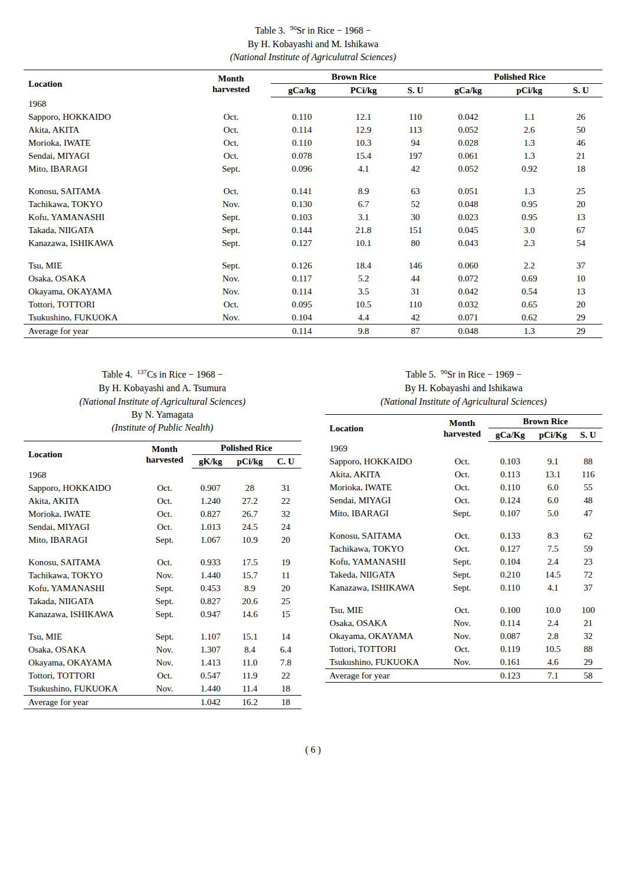Table 3. 90Sr in Rice − 1968 − By H. Kobayashi and M. Ishikawa (National Institute of Agriculutral Sciences)
| Location | Month harvested | Brown Rice | Polished Rice |
| --- | --- | --- | --- |
| gCa/kg | PCi/kg | S. U | gCa/kg | pCi/kg | S. U |
| 1968 |
| Sapporo, HOKKAIDO | Oct. | 0.110 | 12.1 | 110 | 0.042 | 1.1 | 26 |
| Akita, AKITA | Oct. | 0.114 | 12.9 | 113 | 0.052 | 2.6 | 50 |
| Morioka, IWATE | Oct. | 0.110 | 10.3 | 94 | 0.028 | 1.3 | 46 |
| Sendai, MIYAGI | Oct. | 0.078 | 15.4 | 197 | 0.061 | 1.3 | 21 |
| Mito, IBARAGI | Sept. | 0.096 | 4.1 | 42 | 0.052 | 0.92 | 18 |
| Konosu, SAITAMA | Oct. | 0.141 | 8.9 | 63 | 0.051 | 1.3 | 25 |
| Tachikawa, TOKYO | Nov. | 0.130 | 6.7 | 52 | 0.048 | 0.95 | 20 |
| Kofu, YAMANASHI | Sept. | 0.103 | 3.1 | 30 | 0.023 | 0.95 | 13 |
| Takada, NIIGATA | Sept. | 0.144 | 21.8 | 151 | 0.045 | 3.0 | 67 |
| Kanazawa, ISHIKAWA | Sept. | 0.127 | 10.1 | 80 | 0.043 | 2.3 | 54 |
| Tsu, MIE | Sept. | 0.126 | 18.4 | 146 | 0.060 | 2.2 | 37 |
| Osaka, OSAKA | Nov. | 0.117 | 5.2 | 44 | 0.072 | 0.69 | 10 |
| Okayama, OKAYAMA | Nov. | 0.114 | 3.5 | 31 | 0.042 | 0.54 | 13 |
| Tottori, TOTTORI | Oct. | 0.095 | 10.5 | 110 | 0.032 | 0.65 | 20 |
| Tsukushino, FUKUOKA | Nov. | 0.104 | 4.4 | 42 | 0.071 | 0.62 | 29 |
| Average for year | | 0.114 | 9.8 | 87 | 0.048 | 1.3 | 29 |
Table 4. 137Cs in Rice − 1968 − By H. Kobayashi and A. Tsumura (National Institute of Agricultural Sciences) By N. Yamagata (Institute of Public Nealth)
| Location | Month harvested | Polished Rice |
| --- | --- | --- |
| gK/kg | pCi/kg | C. U |
| 1968 |
| Sapporo, HOKKAIDO | Oct. | 0.907 | 28 | 31 |
| Akita, AKITA | Oct. | 1.240 | 27.2 | 22 |
| Morioka, IWATE | Oct. | 0.827 | 26.7 | 32 |
| Sendai, MIYAGI | Oct. | 1.013 | 24.5 | 24 |
| Mito, IBARAGI | Sept. | 1.067 | 10.9 | 20 |
| Konosu, SAITAMA | Oct. | 0.933 | 17.5 | 19 |
| Tachikawa, TOKYO | Nov. | 1.440 | 15.7 | 11 |
| Kofu, YAMANASHI | Sept. | 0.453 | 8.9 | 20 |
| Takada, NIIGATA | Sept. | 0.827 | 20.6 | 25 |
| Kanazawa, ISHIKAWA | Sept. | 0.947 | 14.6 | 15 |
| Tsu, MIE | Sept. | 1.107 | 15.1 | 14 |
| Osaka, OSAKA | Nov. | 1.307 | 8.4 | 6.4 |
| Okayama, OKAYAMA | Nov. | 1.413 | 11.0 | 7.8 |
| Tottori, TOTTORI | Oct. | 0.547 | 11.9 | 22 |
| Tsukushino, FUKUOKA | Nov. | 1.440 | 11.4 | 18 |
| Average for year | | 1.042 | 16.2 | 18 |
Table 5. 90Sr in Rice − 1969 − By H. Kobayashi and Ishikawa (National Institute of Agricultural Sciences)
| Location | Month harvested | Brown Rice |
| --- | --- | --- |
| gCa/Kg | pCi/Kg | S. U |
| 1969 |
| Sapporo, HOKKAIDO | Oct. | 0.103 | 9.1 | 88 |
| Akita, AKITA | Oct. | 0.113 | 13.1 | 116 |
| Morioka, IWATE | Oct. | 0.110 | 6.0 | 55 |
| Sendai, MIYAGI | Oct. | 0.124 | 6.0 | 48 |
| Mito, IBARAGI | Sept. | 0.107 | 5.0 | 47 |
| Konosu, SAITAMA | Oct. | 0.133 | 8.3 | 62 |
| Tachikawa, TOKYO | Oct. | 0.127 | 7.5 | 59 |
| Kofu, YAMANASHI | Sept. | 0.104 | 2.4 | 23 |
| Takeda, NIIGATA | Sept. | 0.210 | 14.5 | 72 |
| Kanazawa, ISHIKAWA | Sept. | 0.110 | 4.1 | 37 |
| Tsu, MIE | Oct. | 0.100 | 10.0 | 100 |
| Osaka, OSAKA | Nov. | 0.114 | 2.4 | 21 |
| Okayama, OKAYAMA | Nov. | 0.087 | 2.8 | 32 |
| Tottori, TOTTORI | Oct. | 0.119 | 10.5 | 88 |
| Tsukushino, FUKUOKA | Nov. | 0.161 | 4.6 | 29 |
| Average for year | | 0.123 | 7.1 | 58 |
( 6 )